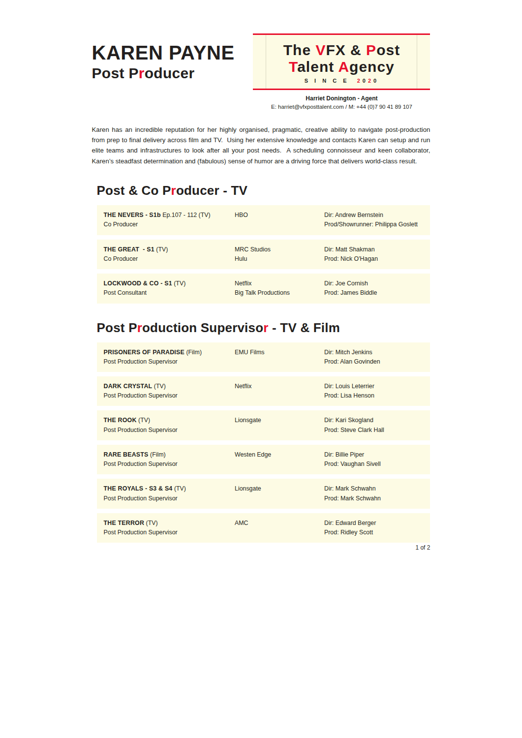KAREN PAYNE
Post Producer
The VFX & Post
Talent Agency
S I N C E 2020
Harriet Donington - Agent
E: harriet@vfxposttalent.com / M: +44 (0)7 90 41 89 107
Karen has an incredible reputation for her highly organised, pragmatic, creative ability to navigate post-production from prep to final delivery across film and TV. Using her extensive knowledge and contacts Karen can setup and run elite teams and infrastructures to look after all your post needs. A scheduling connoisseur and keen collaborator, Karen’s steadfast determination and (fabulous) sense of humor are a driving force that delivers world-class result.
Post & Co Producer - TV
THE NEVERS - S1b Ep.107 - 112 (TV) Co Producer
HBO
Dir: Andrew Bernstein
Prod/Showrunner: Philippa Goslett
THE GREAT - S1 (TV) Co Producer
MRC Studios
Hulu
Dir: Matt Shakman
Prod: Nick O'Hagan
LOCKWOOD & CO - S1 (TV) Post Consultant
Netflix
Big Talk Productions
Dir: Joe Cornish
Prod: James Biddle
Post Production Supervisor - TV & Film
PRISONERS OF PARADISE (Film) Post Production Supervisor
EMU Films
Dir: Mitch Jenkins
Prod: Alan Govinden
DARK CRYSTAL (TV) Post Production Supervisor
Netflix
Dir: Louis Leterrier
Prod: Lisa Henson
THE ROOK (TV) Post Production Supervisor
Lionsgate
Dir: Kari Skogland
Prod: Steve Clark Hall
RARE BEASTS (Film) Post Production Supervisor
Westen Edge
Dir: Billie Piper
Prod: Vaughan Sivell
THE ROYALS - S3 & S4 (TV) Post Production Supervisor
Lionsgate
Dir: Mark Schwahn
Prod: Mark Schwahn
THE TERROR (TV) Post Production Supervisor
AMC
Dir: Edward Berger
Prod: Ridley Scott
1 of 2